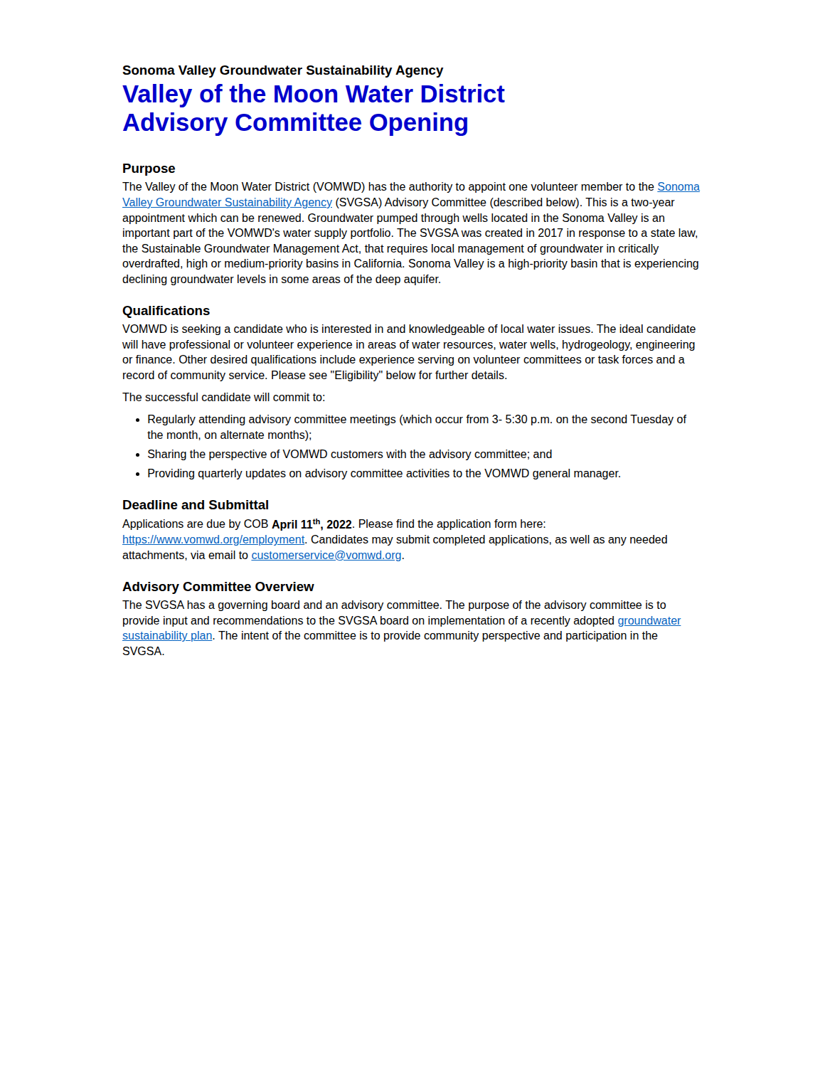Sonoma Valley Groundwater Sustainability Agency
Valley of the Moon Water District
Advisory Committee Opening
Purpose
The Valley of the Moon Water District (VOMWD) has the authority to appoint one volunteer member to the Sonoma Valley Groundwater Sustainability Agency (SVGSA) Advisory Committee (described below). This is a two-year appointment which can be renewed. Groundwater pumped through wells located in the Sonoma Valley is an important part of the VOMWD's water supply portfolio. The SVGSA was created in 2017 in response to a state law, the Sustainable Groundwater Management Act, that requires local management of groundwater in critically overdrafted, high or medium-priority basins in California. Sonoma Valley is a high-priority basin that is experiencing declining groundwater levels in some areas of the deep aquifer.
Qualifications
VOMWD is seeking a candidate who is interested in and knowledgeable of local water issues. The ideal candidate will have professional or volunteer experience in areas of water resources, water wells, hydrogeology, engineering or finance. Other desired qualifications include experience serving on volunteer committees or task forces and a record of community service. Please see "Eligibility" below for further details.
The successful candidate will commit to:
Regularly attending advisory committee meetings (which occur from 3- 5:30 p.m. on the second Tuesday of the month, on alternate months);
Sharing the perspective of VOMWD customers with the advisory committee; and
Providing quarterly updates on advisory committee activities to the VOMWD general manager.
Deadline and Submittal
Applications are due by COB April 11th, 2022. Please find the application form here: https://www.vomwd.org/employment. Candidates may submit completed applications, as well as any needed attachments, via email to customerservice@vomwd.org.
Advisory Committee Overview
The SVGSA has a governing board and an advisory committee. The purpose of the advisory committee is to provide input and recommendations to the SVGSA board on implementation of a recently adopted groundwater sustainability plan. The intent of the committee is to provide community perspective and participation in the SVGSA.